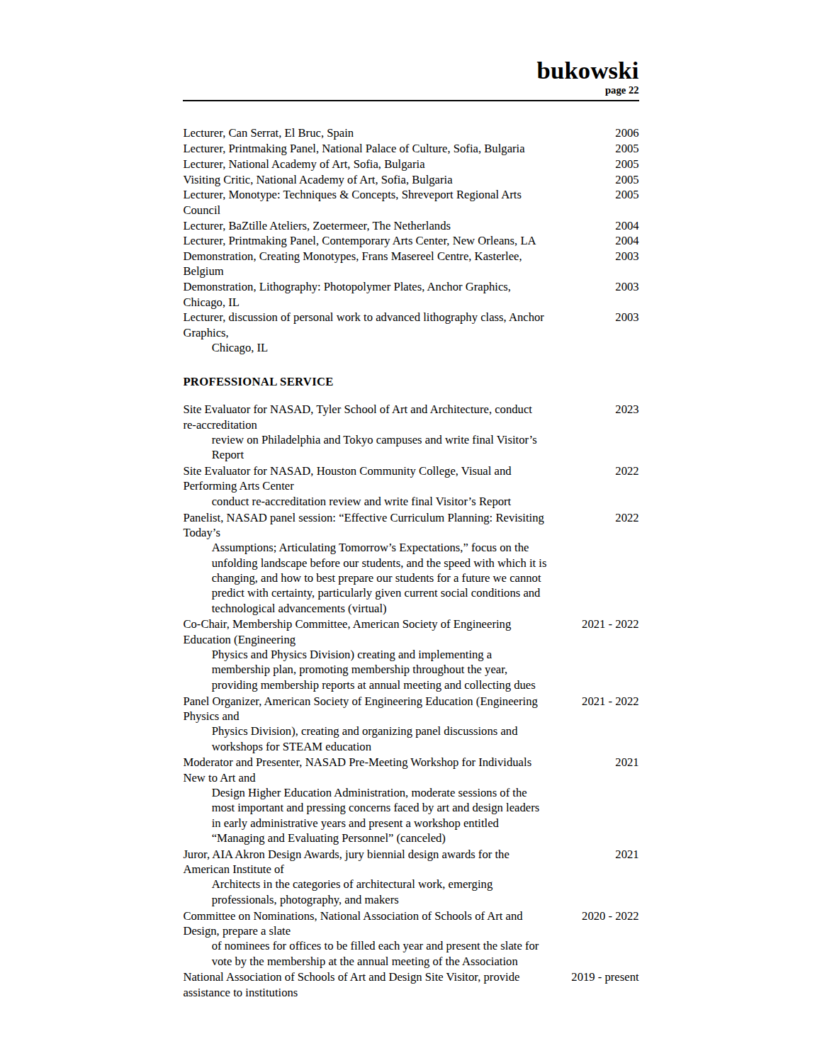bukowski
page 22
| Lecturer, Can Serrat, El Bruc, Spain | 2006 |
| Lecturer, Printmaking Panel, National Palace of Culture, Sofia, Bulgaria | 2005 |
| Lecturer, National Academy of Art, Sofia, Bulgaria | 2005 |
| Visiting Critic, National Academy of Art, Sofia, Bulgaria | 2005 |
| Lecturer, Monotype: Techniques & Concepts, Shreveport Regional Arts Council | 2005 |
| Lecturer, BaZtille Ateliers, Zoetermeer, The Netherlands | 2004 |
| Lecturer, Printmaking Panel, Contemporary Arts Center, New Orleans, LA | 2004 |
| Demonstration, Creating Monotypes, Frans Masereel Centre, Kasterlee, Belgium | 2003 |
| Demonstration, Lithography: Photopolymer Plates, Anchor Graphics, Chicago, IL | 2003 |
| Lecturer, discussion of personal work to advanced lithography class, Anchor Graphics, Chicago, IL | 2003 |
PROFESSIONAL SERVICE
| Site Evaluator for NASAD, Tyler School of Art and Architecture, conduct re-accreditation review on Philadelphia and Tokyo campuses and write final Visitor’s Report | 2023 |
| Site Evaluator for NASAD, Houston Community College, Visual and Performing Arts Center conduct re-accreditation review and write final Visitor’s Report | 2022 |
| Panelist, NASAD panel session: “Effective Curriculum Planning: Revisiting Today’s Assumptions; Articulating Tomorrow’s Expectations,” focus on the unfolding landscape before our students, and the speed with which it is changing, and how to best prepare our students for a future we cannot predict with certainty, particularly given current social conditions and technological advancements (virtual) | 2022 |
| Co-Chair, Membership Committee, American Society of Engineering Education (Engineering Physics and Physics Division) creating and implementing a membership plan, promoting membership throughout the year, providing membership reports at annual meeting and collecting dues | 2021 - 2022 |
| Panel Organizer, American Society of Engineering Education (Engineering Physics and Physics Division), creating and organizing panel discussions and workshops for STEAM education | 2021 - 2022 |
| Moderator and Presenter, NASAD Pre-Meeting Workshop for Individuals New to Art and Design Higher Education Administration, moderate sessions of the most important and pressing concerns faced by art and design leaders in early administrative years and present a workshop entitled “Managing and Evaluating Personnel” (canceled) | 2021 |
| Juror, AIA Akron Design Awards, jury biennial design awards for the American Institute of Architects in the categories of architectural work, emerging professionals, photography, and makers | 2021 |
| Committee on Nominations, National Association of Schools of Art and Design, prepare a slate of nominees for offices to be filled each year and present the slate for vote by the membership at the annual meeting of the Association | 2020 - 2022 |
| National Association of Schools of Art and Design Site Visitor, provide assistance to institutions | 2019 - present |